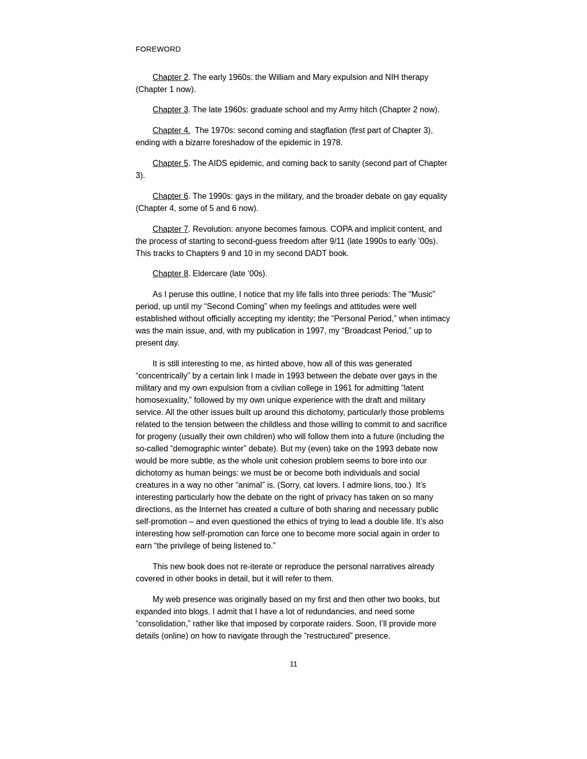FOREWORD
Chapter 2. The early 1960s: the William and Mary expulsion and NIH therapy (Chapter 1 now).
Chapter 3. The late 1960s: graduate school and my Army hitch (Chapter 2 now).
Chapter 4. The 1970s: second coming and stagflation (first part of Chapter 3), ending with a bizarre foreshadow of the epidemic in 1978.
Chapter 5. The AIDS epidemic, and coming back to sanity (second part of Chapter 3).
Chapter 6. The 1990s: gays in the military, and the broader debate on gay equality (Chapter 4, some of 5 and 6 now).
Chapter 7. Revolution: anyone becomes famous. COPA and implicit content, and the process of starting to second-guess freedom after 9/11 (late 1990s to early ‘00s). This tracks to Chapters 9 and 10 in my second DADT book.
Chapter 8. Eldercare (late ‘00s).
As I peruse this outline, I notice that my life falls into three periods: The “Music” period, up until my “Second Coming” when my feelings and attitudes were well established without officially accepting my identity; the “Personal Period,” when intimacy was the main issue, and, with my publication in 1997, my “Broadcast Period,” up to present day.
It is still interesting to me, as hinted above, how all of this was generated “concentrically” by a certain link I made in 1993 between the debate over gays in the military and my own expulsion from a civilian college in 1961 for admitting “latent homosexuality,” followed by my own unique experience with the draft and military service. All the other issues built up around this dichotomy, particularly those problems related to the tension between the childless and those willing to commit to and sacrifice for progeny (usually their own children) who will follow them into a future (including the so-called “demographic winter” debate). But my (even) take on the 1993 debate now would be more subtle, as the whole unit cohesion problem seems to bore into our dichotomy as human beings: we must be or become both individuals and social creatures in a way no other “animal” is. (Sorry, cat lovers. I admire lions, too.) It’s interesting particularly how the debate on the right of privacy has taken on so many directions, as the Internet has created a culture of both sharing and necessary public self-promotion – and even questioned the ethics of trying to lead a double life. It’s also interesting how self-promotion can force one to become more social again in order to earn “the privilege of being listened to.”
This new book does not re-iterate or reproduce the personal narratives already covered in other books in detail, but it will refer to them.
My web presence was originally based on my first and then other two books, but expanded into blogs. I admit that I have a lot of redundancies, and need some “consolidation,” rather like that imposed by corporate raiders. Soon, I’ll provide more details (online) on how to navigate through the “restructured” presence.
11